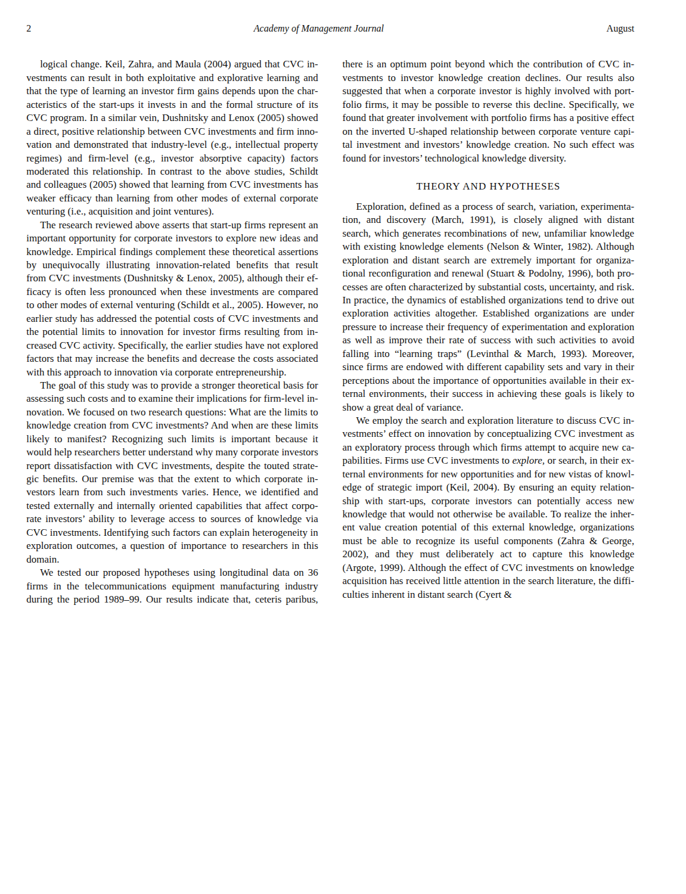2 Academy of Management Journal August
logical change. Keil, Zahra, and Maula (2004) argued that CVC investments can result in both exploitative and explorative learning and that the type of learning an investor firm gains depends upon the characteristics of the start-ups it invests in and the formal structure of its CVC program. In a similar vein, Dushnitsky and Lenox (2005) showed a direct, positive relationship between CVC investments and firm innovation and demonstrated that industry-level (e.g., intellectual property regimes) and firm-level (e.g., investor absorptive capacity) factors moderated this relationship. In contrast to the above studies, Schildt and colleagues (2005) showed that learning from CVC investments has weaker efficacy than learning from other modes of external corporate venturing (i.e., acquisition and joint ventures).
The research reviewed above asserts that start-up firms represent an important opportunity for corporate investors to explore new ideas and knowledge. Empirical findings complement these theoretical assertions by unequivocally illustrating innovation-related benefits that result from CVC investments (Dushnitsky & Lenox, 2005), although their efficacy is often less pronounced when these investments are compared to other modes of external venturing (Schildt et al., 2005). However, no earlier study has addressed the potential costs of CVC investments and the potential limits to innovation for investor firms resulting from increased CVC activity. Specifically, the earlier studies have not explored factors that may increase the benefits and decrease the costs associated with this approach to innovation via corporate entrepreneurship.
The goal of this study was to provide a stronger theoretical basis for assessing such costs and to examine their implications for firm-level innovation. We focused on two research questions: What are the limits to knowledge creation from CVC investments? And when are these limits likely to manifest? Recognizing such limits is important because it would help researchers better understand why many corporate investors report dissatisfaction with CVC investments, despite the touted strategic benefits. Our premise was that the extent to which corporate investors learn from such investments varies. Hence, we identified and tested externally and internally oriented capabilities that affect corporate investors’ ability to leverage access to sources of knowledge via CVC investments. Identifying such factors can explain heterogeneity in exploration outcomes, a question of importance to researchers in this domain.
We tested our proposed hypotheses using longitudinal data on 36 firms in the telecommunications equipment manufacturing industry during the period 1989–99. Our results indicate that, ceteris paribus, there is an optimum point beyond which the contribution of CVC investments to investor knowledge creation declines. Our results also suggested that when a corporate investor is highly involved with portfolio firms, it may be possible to reverse this decline. Specifically, we found that greater involvement with portfolio firms has a positive effect on the inverted U-shaped relationship between corporate venture capital investment and investors’ knowledge creation. No such effect was found for investors’ technological knowledge diversity.
Theory and Hypotheses
Exploration, defined as a process of search, variation, experimentation, and discovery (March, 1991), is closely aligned with distant search, which generates recombinations of new, unfamiliar knowledge with existing knowledge elements (Nelson & Winter, 1982). Although exploration and distant search are extremely important for organizational reconfiguration and renewal (Stuart & Podolny, 1996), both processes are often characterized by substantial costs, uncertainty, and risk. In practice, the dynamics of established organizations tend to drive out exploration activities altogether. Established organizations are under pressure to increase their frequency of experimentation and exploration as well as improve their rate of success with such activities to avoid falling into “learning traps” (Levinthal & March, 1993). Moreover, since firms are endowed with different capability sets and vary in their perceptions about the importance of opportunities available in their external environments, their success in achieving these goals is likely to show a great deal of variance.
We employ the search and exploration literature to discuss CVC investments’ effect on innovation by conceptualizing CVC investment as an exploratory process through which firms attempt to acquire new capabilities. Firms use CVC investments to explore, or search, in their external environments for new opportunities and for new vistas of knowledge of strategic import (Keil, 2004). By ensuring an equity relationship with start-ups, corporate investors can potentially access new knowledge that would not otherwise be available. To realize the inherent value creation potential of this external knowledge, organizations must be able to recognize its useful components (Zahra & George, 2002), and they must deliberately act to capture this knowledge (Argote, 1999). Although the effect of CVC investments on knowledge acquisition has received little attention in the search literature, the difficulties inherent in distant search (Cyert &